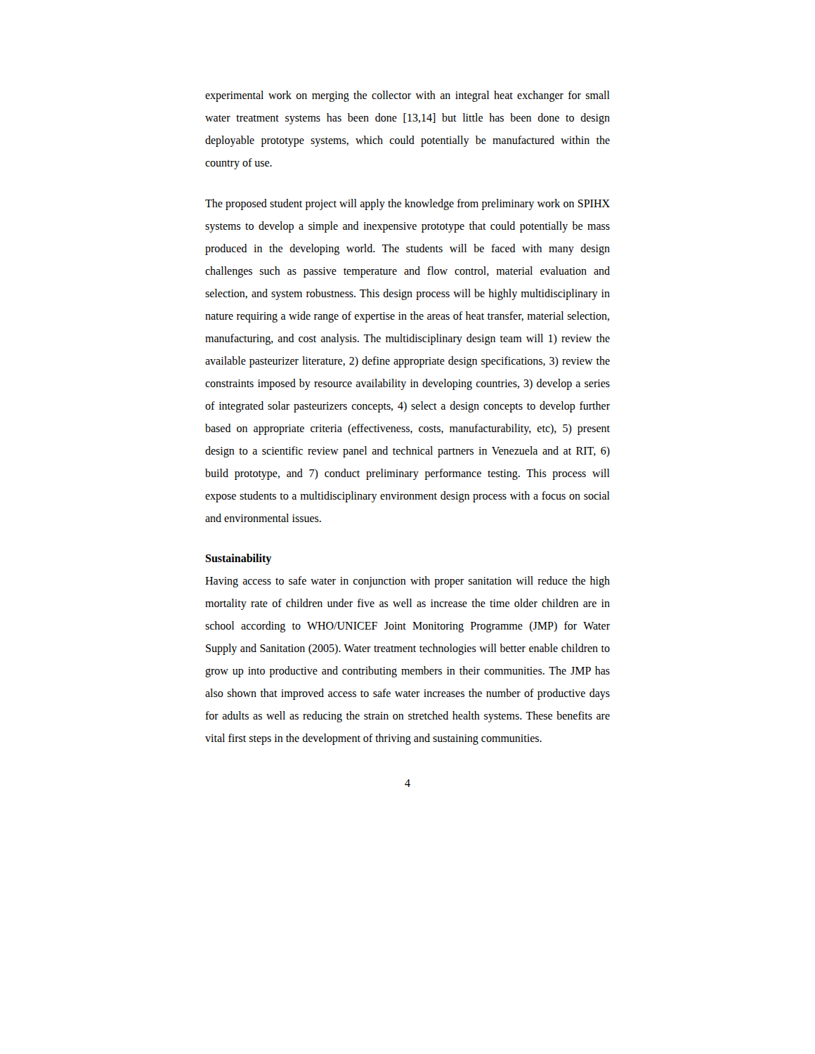experimental work on merging the collector with an integral heat exchanger for small water treatment systems has been done [13,14] but little has been done to design deployable prototype systems, which could potentially be manufactured within the country of use.
The proposed student project will apply the knowledge from preliminary work on SPIHX systems to develop a simple and inexpensive prototype that could potentially be mass produced in the developing world. The students will be faced with many design challenges such as passive temperature and flow control, material evaluation and selection, and system robustness. This design process will be highly multidisciplinary in nature requiring a wide range of expertise in the areas of heat transfer, material selection, manufacturing, and cost analysis. The multidisciplinary design team will 1) review the available pasteurizer literature, 2) define appropriate design specifications, 3) review the constraints imposed by resource availability in developing countries, 3) develop a series of integrated solar pasteurizers concepts, 4) select a design concepts to develop further based on appropriate criteria (effectiveness, costs, manufacturability, etc), 5) present design to a scientific review panel and technical partners in Venezuela and at RIT, 6) build prototype, and 7) conduct preliminary performance testing. This process will expose students to a multidisciplinary environment design process with a focus on social and environmental issues.
Sustainability
Having access to safe water in conjunction with proper sanitation will reduce the high mortality rate of children under five as well as increase the time older children are in school according to WHO/UNICEF Joint Monitoring Programme (JMP) for Water Supply and Sanitation (2005). Water treatment technologies will better enable children to grow up into productive and contributing members in their communities. The JMP has also shown that improved access to safe water increases the number of productive days for adults as well as reducing the strain on stretched health systems. These benefits are vital first steps in the development of thriving and sustaining communities.
4